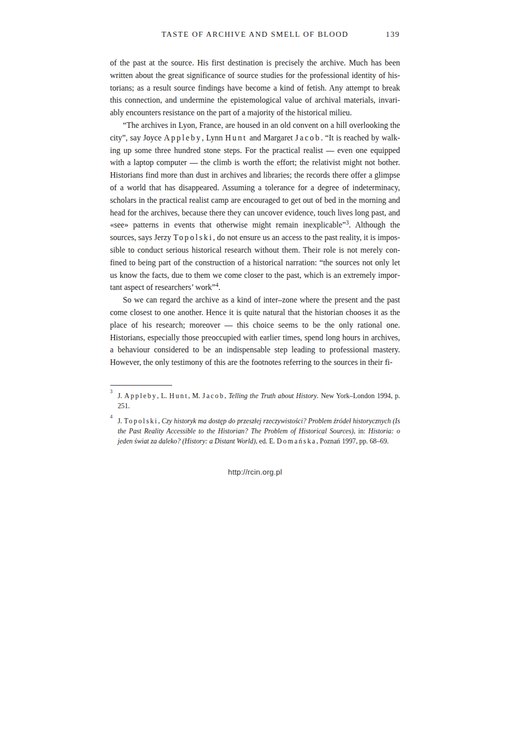Taste of Archive and Smell of Blood 139
of the past at the source. His first destination is precisely the archive. Much has been written about the great significance of source studies for the professional identity of historians; as a result source findings have become a kind of fetish. Any attempt to break this connection, and undermine the epistemological value of archival materials, invariably encounters resistance on the part of a majority of the historical milieu.
“The archives in Lyon, France, are housed in an old convent on a hill overlooking the city”, say Joyce Appleby, Lynn Hunt and Margaret Jacob. “It is reached by walking up some three hundred stone steps. For the practical realist — even one equipped with a laptop computer — the climb is worth the effort; the relativist might not bother. Historians find more than dust in archives and libraries; the records there offer a glimpse of a world that has disappeared. Assuming a tolerance for a degree of indeterminacy, scholars in the practical realist camp are encouraged to get out of bed in the morning and head for the archives, because there they can uncover evidence, touch lives long past, and «see» patterns in events that otherwise might remain inexplicable”3. Although the sources, says Jerzy Topolski, do not ensure us an access to the past reality, it is impossible to conduct serious historical research without them. Their role is not merely confined to being part of the construction of a historical narration: “the sources not only let us know the facts, due to them we come closer to the past, which is an extremely important aspect of researchers’ work”4.
So we can regard the archive as a kind of inter–zone where the present and the past come closest to one another. Hence it is quite natural that the historian chooses it as the place of his research; moreover — this choice seems to be the only rational one. Historians, especially those preoccupied with earlier times, spend long hours in archives, a behaviour considered to be an indispensable step leading to professional mastery. However, the only testimony of this are the footnotes referring to the sources in their fi-
3 J. Appleby, L. Hunt, M. Jacob, Telling the Truth about History. New York–London 1994, p. 251.
4 J. Topolski, Czy historyk ma dostęp do przeszłej rzeczywistości? Problem źródeł historycznych (Is the Past Reality Accessible to the Historian? The Problem of Historical Sources), in: Historia: o jeden świat za daleko? (History: a Distant World), ed. E. Domańska, Poznań 1997, pp. 68–69.
http://rcin.org.pl